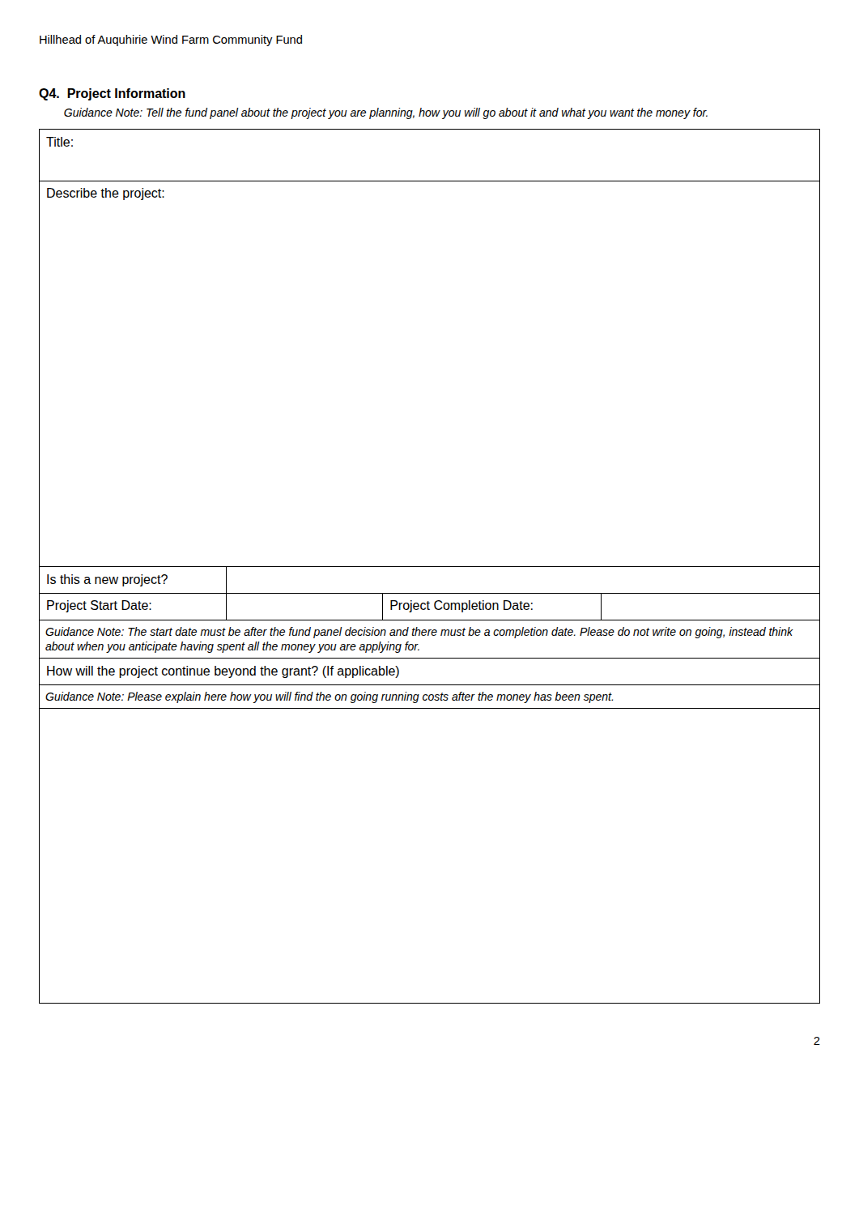Hillhead of Auquhirie Wind Farm Community Fund
Q4. Project Information
Guidance Note: Tell the fund panel about the project you are planning, how you will go about it and what you want the money for.
| Title: |
| Describe the project: |
| Is this a new project? | |
| Project Start Date: | | Project Completion Date: | |
| Guidance Note: The start date must be after the fund panel decision and there must be a completion date. Please do not write on going, instead think about when you anticipate having spent all the money you are applying for. |
| How will the project continue beyond the grant? (If applicable) |
| Guidance Note: Please explain here how you will find the on going running costs after the money has been spent. |
2